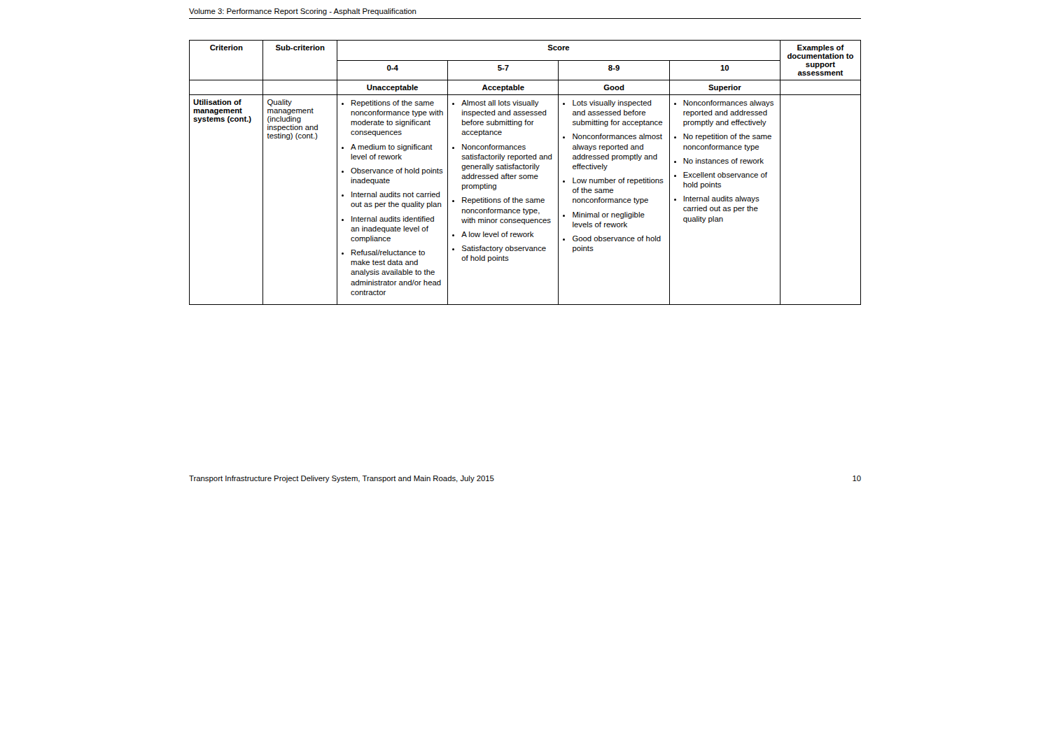Volume 3: Performance Report Scoring - Asphalt Prequalification
| Criterion | Sub-criterion | Score | Examples of documentation to support assessment |
| --- | --- | --- | --- |
| 0-4 | 5-7 | 8-9 | 10 |
| | | Unacceptable | Acceptable | Good | Superior | |
| Utilisation of management systems (cont.) | Quality management (including inspection and testing) (cont.) | Repetitions of the same nonconformance type with moderate to significant consequences A medium to significant level of rework Observance of hold points inadequate Internal audits not carried out as per the quality plan Internal audits identified an inadequate level of compliance Refusal/reluctance to make test data and analysis available to the administrator and/or head contractor | Almost all lots visually inspected and assessed before submitting for acceptance Nonconformances satisfactorily reported and generally satisfactorily addressed after some prompting Repetitions of the same nonconformance type, with minor consequences A low level of rework Satisfactory observance of hold points | Lots visually inspected and assessed before submitting for acceptance Nonconformances almost always reported and addressed promptly and effectively Low number of repetitions of the same nonconformance type Minimal or negligible levels of rework Good observance of hold points | Nonconformances always reported and addressed promptly and effectively No repetition of the same nonconformance type No instances of rework Excellent observance of hold points Internal audits always carried out as per the quality plan | |
Transport Infrastructure Project Delivery System, Transport and Main Roads, July 2015 10